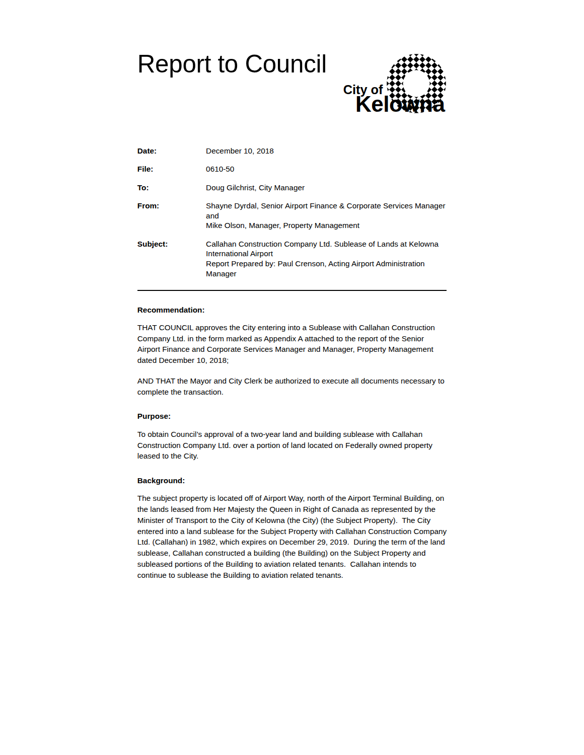Report to Council
City of Kelowna
| Date: | December 10, 2018 |
| File: | 0610-50 |
| To: | Doug Gilchrist, City Manager |
| From: | Shayne Dyrdal, Senior Airport Finance & Corporate Services Manager and Mike Olson, Manager, Property Management |
| Subject: | Callahan Construction Company Ltd. Sublease of Lands at Kelowna International Airport Report Prepared by: Paul Crenson, Acting Airport Administration Manager |
Recommendation:
THAT COUNCIL approves the City entering into a Sublease with Callahan Construction Company Ltd. in the form marked as Appendix A attached to the report of the Senior Airport Finance and Corporate Services Manager and Manager, Property Management dated December 10, 2018;
AND THAT the Mayor and City Clerk be authorized to execute all documents necessary to complete the transaction.
Purpose:
To obtain Council’s approval of a two-year land and building sublease with Callahan Construction Company Ltd. over a portion of land located on Federally owned property leased to the City.
Background:
The subject property is located off of Airport Way, north of the Airport Terminal Building, on the lands leased from Her Majesty the Queen in Right of Canada as represented by the Minister of Transport to the City of Kelowna (the City) (the Subject Property). The City entered into a land sublease for the Subject Property with Callahan Construction Company Ltd. (Callahan) in 1982, which expires on December 29, 2019. During the term of the land sublease, Callahan constructed a building (the Building) on the Subject Property and subleased portions of the Building to aviation related tenants. Callahan intends to continue to sublease the Building to aviation related tenants.